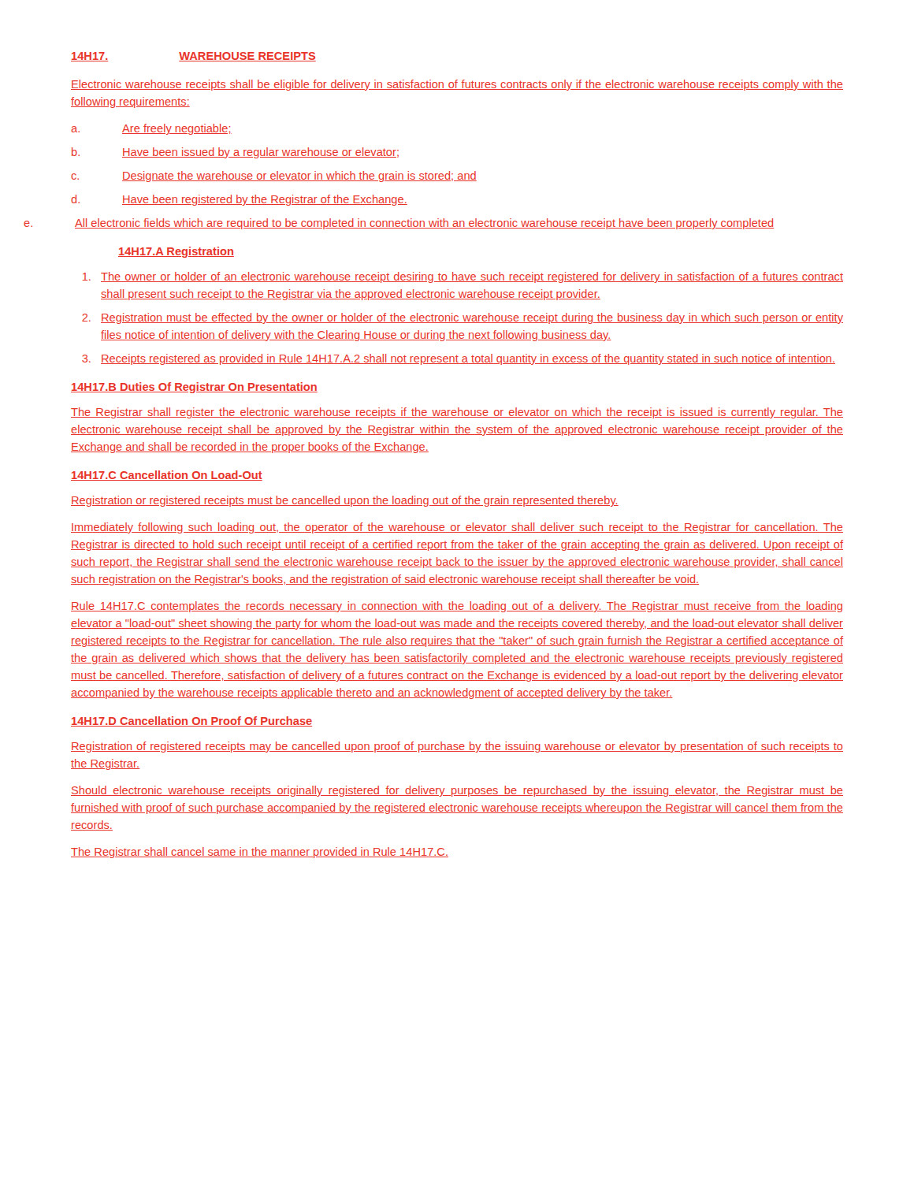14H17. WAREHOUSE RECEIPTS
Electronic warehouse receipts shall be eligible for delivery in satisfaction of futures contracts only if the electronic warehouse receipts comply with the following requirements:
a. Are freely negotiable;
b. Have been issued by a regular warehouse or elevator;
c. Designate the warehouse or elevator in which the grain is stored; and
d. Have been registered by the Registrar of the Exchange.
e. All electronic fields which are required to be completed in connection with an electronic warehouse receipt have been properly completed
14H17.A Registration
The owner or holder of an electronic warehouse receipt desiring to have such receipt registered for delivery in satisfaction of a futures contract shall present such receipt to the Registrar via the approved electronic warehouse receipt provider.
Registration must be effected by the owner or holder of the electronic warehouse receipt during the business day in which such person or entity files notice of intention of delivery with the Clearing House or during the next following business day.
Receipts registered as provided in Rule 14H17.A.2 shall not represent a total quantity in excess of the quantity stated in such notice of intention.
14H17.B Duties Of Registrar On Presentation
The Registrar shall register the electronic warehouse receipts if the warehouse or elevator on which the receipt is issued is currently regular. The electronic warehouse receipt shall be approved by the Registrar within the system of the approved electronic warehouse receipt provider of the Exchange and shall be recorded in the proper books of the Exchange.
14H17.C Cancellation On Load-Out
Registration or registered receipts must be cancelled upon the loading out of the grain represented thereby.
Immediately following such loading out, the operator of the warehouse or elevator shall deliver such receipt to the Registrar for cancellation. The Registrar is directed to hold such receipt until receipt of a certified report from the taker of the grain accepting the grain as delivered. Upon receipt of such report, the Registrar shall send the electronic warehouse receipt back to the issuer by the approved electronic warehouse provider, shall cancel such registration on the Registrar's books, and the registration of said electronic warehouse receipt shall thereafter be void.
Rule 14H17.C contemplates the records necessary in connection with the loading out of a delivery. The Registrar must receive from the loading elevator a "load-out" sheet showing the party for whom the load-out was made and the receipts covered thereby, and the load-out elevator shall deliver registered receipts to the Registrar for cancellation. The rule also requires that the "taker" of such grain furnish the Registrar a certified acceptance of the grain as delivered which shows that the delivery has been satisfactorily completed and the electronic warehouse receipts previously registered must be cancelled. Therefore, satisfaction of delivery of a futures contract on the Exchange is evidenced by a load-out report by the delivering elevator accompanied by the warehouse receipts applicable thereto and an acknowledgment of accepted delivery by the taker.
14H17.D Cancellation On Proof Of Purchase
Registration of registered receipts may be cancelled upon proof of purchase by the issuing warehouse or elevator by presentation of such receipts to the Registrar.
Should electronic warehouse receipts originally registered for delivery purposes be repurchased by the issuing elevator, the Registrar must be furnished with proof of such purchase accompanied by the registered electronic warehouse receipts whereupon the Registrar will cancel them from the records.
The Registrar shall cancel same in the manner provided in Rule 14H17.C.